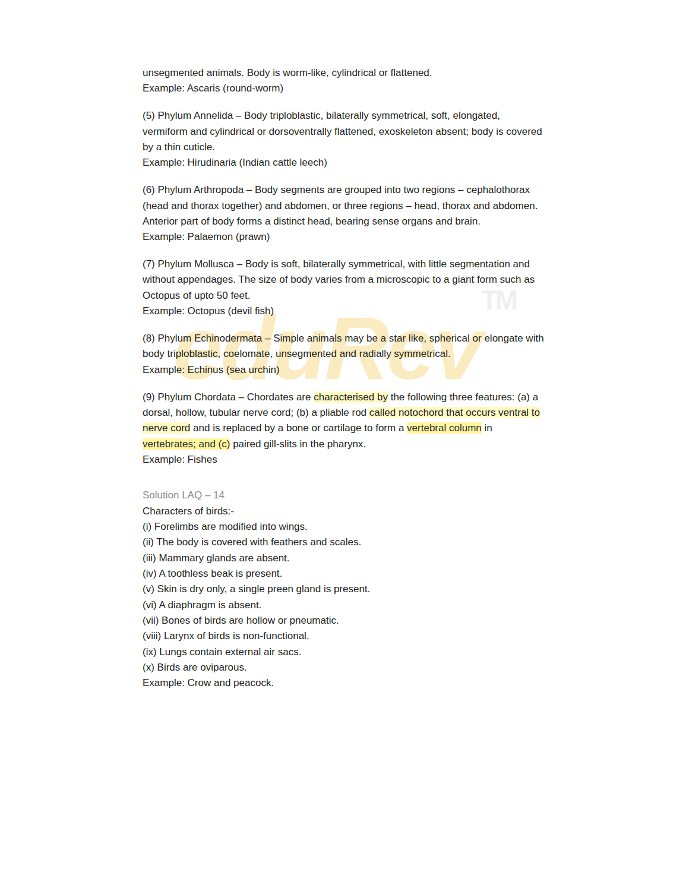eduRevTM
unsegmented animals. Body is worm-like, cylindrical or flattened.
Example: Ascaris (round-worm)
(5) Phylum Annelida – Body triploblastic, bilaterally symmetrical, soft, elongated, vermiform and cylindrical or dorsoventrally flattened, exoskeleton absent; body is covered by a thin cuticle.
Example: Hirudinaria (Indian cattle leech)
(6) Phylum Arthropoda – Body segments are grouped into two regions – cephalothorax (head and thorax together) and abdomen, or three regions – head, thorax and abdomen. Anterior part of body forms a distinct head, bearing sense organs and brain.
Example: Palaemon (prawn)
(7) Phylum Mollusca – Body is soft, bilaterally symmetrical, with little segmentation and without appendages. The size of body varies from a microscopic to a giant form such as Octopus of upto 50 feet.
Example: Octopus (devil fish)
(8) Phylum Echinodermata – Simple animals may be a star like, spherical or elongate with body triploblastic, coelomate, unsegmented and radially symmetrical.
Example: Echinus (sea urchin)
(9) Phylum Chordata – Chordates are characterised by the following three features: (a) a dorsal, hollow, tubular nerve cord; (b) a pliable rod called notochord that occurs ventral to nerve cord and is replaced by a bone or cartilage to form a vertebral column in vertebrates; and (c) paired gill-slits in the pharynx.
Example: Fishes
Solution LAQ – 14
Characters of birds:-
(i) Forelimbs are modified into wings.
(ii) The body is covered with feathers and scales.
(iii) Mammary glands are absent.
(iv) A toothless beak is present.
(v) Skin is dry only, a single preen gland is present.
(vi) A diaphragm is absent.
(vii) Bones of birds are hollow or pneumatic.
(viii) Larynx of birds is non-functional.
(ix) Lungs contain external air sacs.
(x) Birds are oviparous.
Example: Crow and peacock.